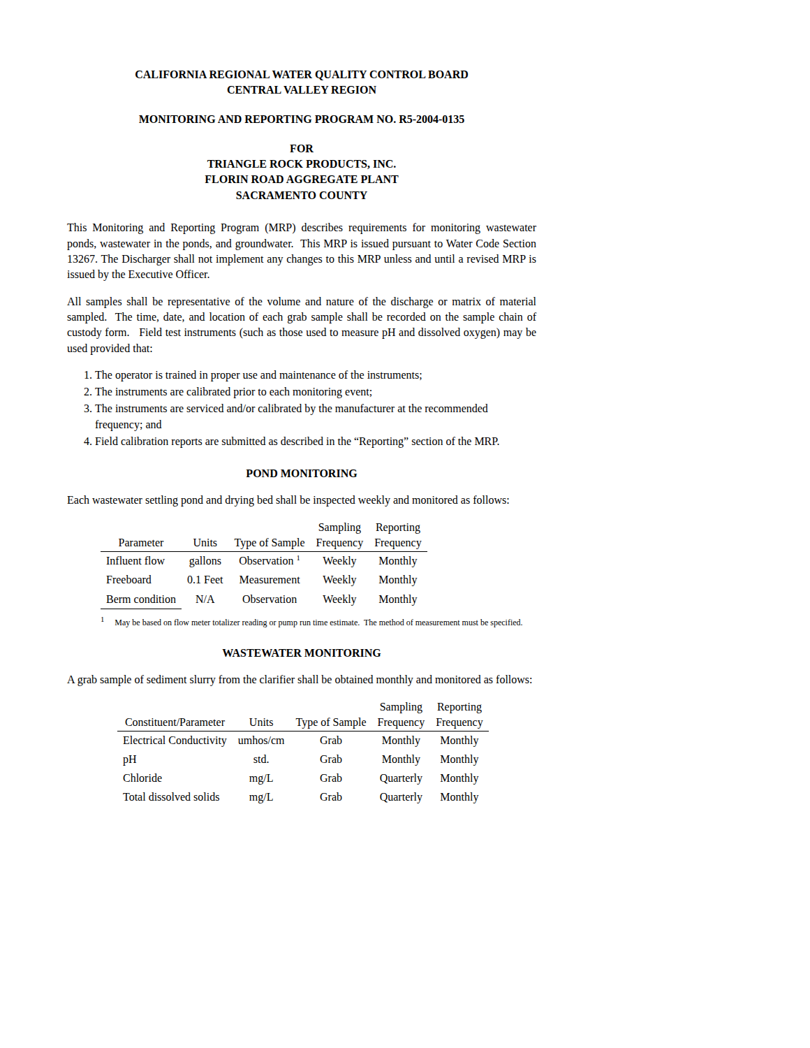CALIFORNIA REGIONAL WATER QUALITY CONTROL BOARD
CENTRAL VALLEY REGION
MONITORING AND REPORTING PROGRAM NO. R5-2004-0135
FOR
TRIANGLE ROCK PRODUCTS, INC.
FLORIN ROAD AGGREGATE PLANT
SACRAMENTO COUNTY
This Monitoring and Reporting Program (MRP) describes requirements for monitoring wastewater ponds, wastewater in the ponds, and groundwater. This MRP is issued pursuant to Water Code Section 13267. The Discharger shall not implement any changes to this MRP unless and until a revised MRP is issued by the Executive Officer.
All samples shall be representative of the volume and nature of the discharge or matrix of material sampled. The time, date, and location of each grab sample shall be recorded on the sample chain of custody form. Field test instruments (such as those used to measure pH and dissolved oxygen) may be used provided that:
The operator is trained in proper use and maintenance of the instruments;
The instruments are calibrated prior to each monitoring event;
The instruments are serviced and/or calibrated by the manufacturer at the recommended frequency; and
Field calibration reports are submitted as described in the “Reporting” section of the MRP.
POND MONITORING
Each wastewater settling pond and drying bed shall be inspected weekly and monitored as follows:
| | | | Sampling | Reporting |
| --- | --- | --- | --- | --- |
| Parameter | Units | Type of Sample | Frequency | Frequency |
| Influent flow | gallons | Observation 1 | Weekly | Monthly |
| Freeboard | 0.1 Feet | Measurement | Weekly | Monthly |
| Berm condition | N/A | Observation | Weekly | Monthly |
1 May be based on flow meter totalizer reading or pump run time estimate. The method of measurement must be specified.
WASTEWATER MONITORING
A grab sample of sediment slurry from the clarifier shall be obtained monthly and monitored as follows:
| | | | Sampling | Reporting |
| --- | --- | --- | --- | --- |
| Constituent/Parameter | Units | Type of Sample | Frequency | Frequency |
| Electrical Conductivity | umhos/cm | Grab | Monthly | Monthly |
| pH | std. | Grab | Monthly | Monthly |
| Chloride | mg/L | Grab | Quarterly | Monthly |
| Total dissolved solids | mg/L | Grab | Quarterly | Monthly |